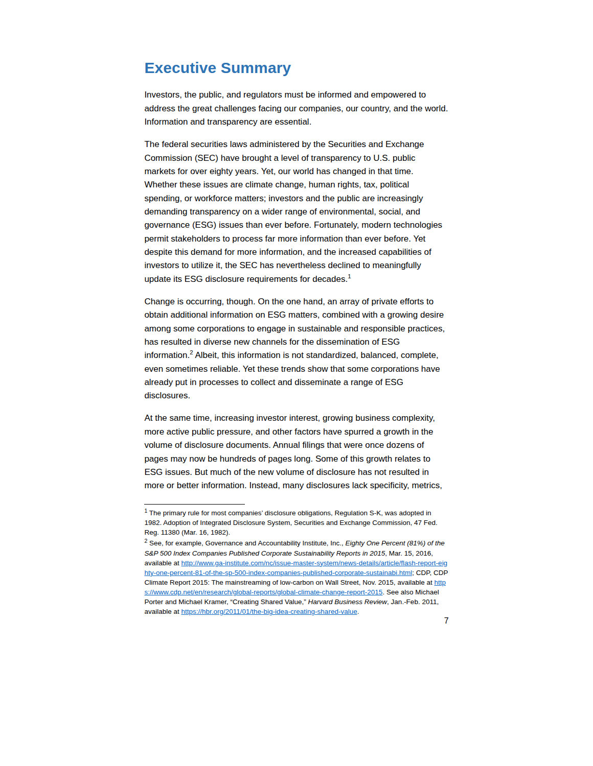Executive Summary
Investors, the public, and regulators must be informed and empowered to address the great challenges facing our companies, our country, and the world. Information and transparency are essential.
The federal securities laws administered by the Securities and Exchange Commission (SEC) have brought a level of transparency to U.S. public markets for over eighty years. Yet, our world has changed in that time. Whether these issues are climate change, human rights, tax, political spending, or workforce matters; investors and the public are increasingly demanding transparency on a wider range of environmental, social, and governance (ESG) issues than ever before. Fortunately, modern technologies permit stakeholders to process far more information than ever before. Yet despite this demand for more information, and the increased capabilities of investors to utilize it, the SEC has nevertheless declined to meaningfully update its ESG disclosure requirements for decades.1
Change is occurring, though. On the one hand, an array of private efforts to obtain additional information on ESG matters, combined with a growing desire among some corporations to engage in sustainable and responsible practices, has resulted in diverse new channels for the dissemination of ESG information.2 Albeit, this information is not standardized, balanced, complete, even sometimes reliable. Yet these trends show that some corporations have already put in processes to collect and disseminate a range of ESG disclosures.
At the same time, increasing investor interest, growing business complexity, more active public pressure, and other factors have spurred a growth in the volume of disclosure documents. Annual filings that were once dozens of pages may now be hundreds of pages long. Some of this growth relates to ESG issues. But much of the new volume of disclosure has not resulted in more or better information. Instead, many disclosures lack specificity, metrics,
1 The primary rule for most companies’ disclosure obligations, Regulation S-K, was adopted in 1982. Adoption of Integrated Disclosure System, Securities and Exchange Commission, 47 Fed. Reg. 11380 (Mar. 16, 1982).
2 See, for example, Governance and Accountability Institute, Inc., Eighty One Percent (81%) of the S&P 500 Index Companies Published Corporate Sustainability Reports in 2015, Mar. 15, 2016, available at http://www.ga-institute.com/nc/issue-master-system/news-details/article/flash-report-eighty-one-percent-81-of-the-sp-500-index-companies-published-corporate-sustainabi.html; CDP, CDP Climate Report 2015: The mainstreaming of low-carbon on Wall Street, Nov. 2015, available at https://www.cdp.net/en/research/global-reports/global-climate-change-report-2015. See also Michael Porter and Michael Kramer, “Creating Shared Value,” Harvard Business Review, Jan.-Feb. 2011, available at https://hbr.org/2011/01/the-big-idea-creating-shared-value.
7